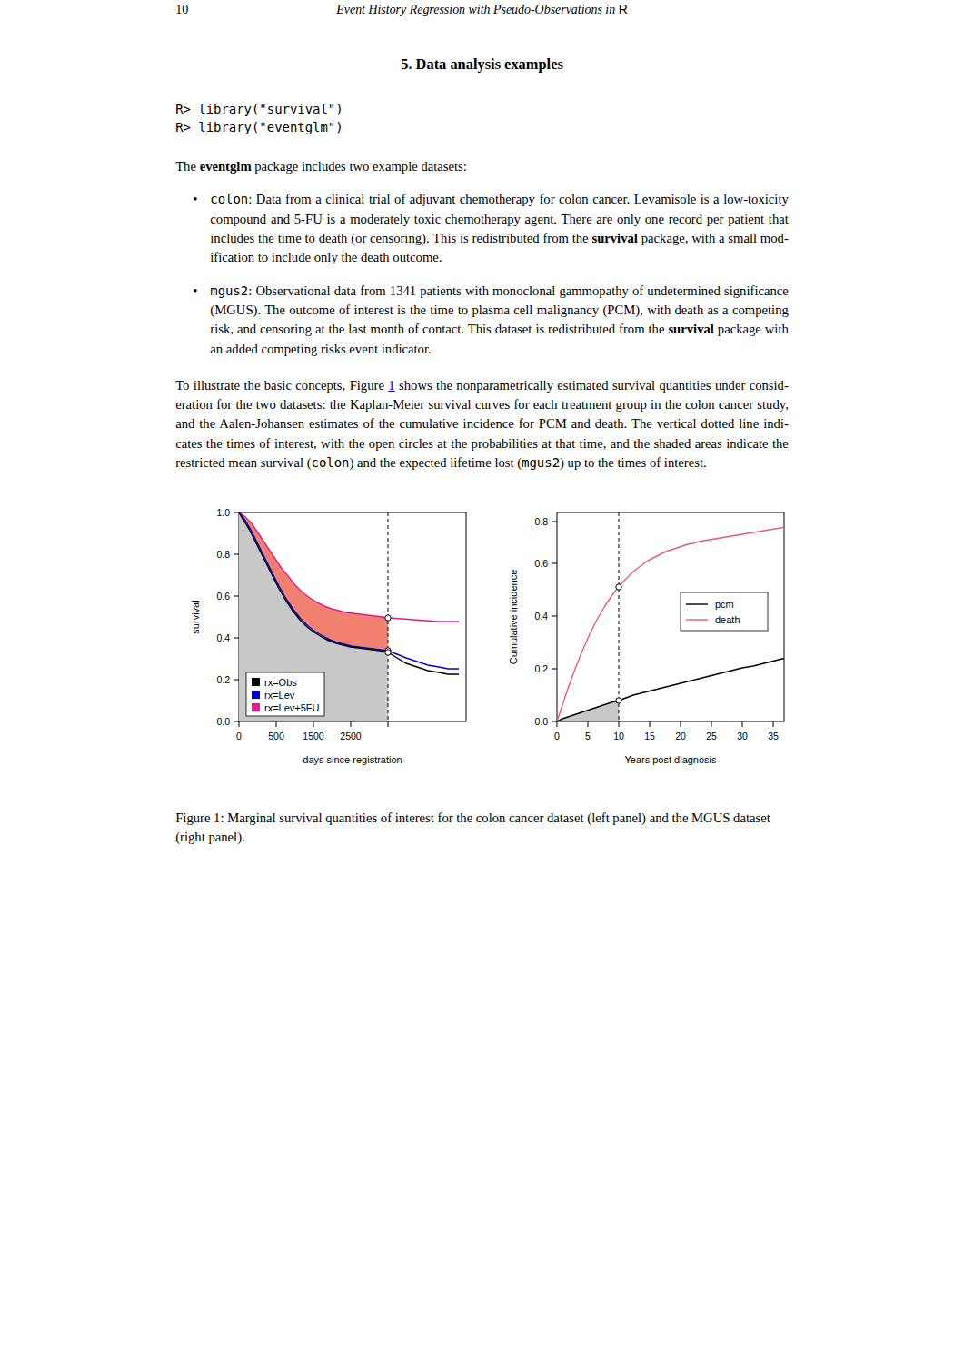10 Event History Regression with Pseudo-Observations in R
5. Data analysis examples
R> library("survival")
R> library("eventglm")
The eventglm package includes two example datasets:
colon: Data from a clinical trial of adjuvant chemotherapy for colon cancer. Levamisole is a low-toxicity compound and 5-FU is a moderately toxic chemotherapy agent. There are only one record per patient that includes the time to death (or censoring). This is redistributed from the survival package, with a small modification to include only the death outcome.
mgus2: Observational data from 1341 patients with monoclonal gammopathy of undetermined significance (MGUS). The outcome of interest is the time to plasma cell malignancy (PCM), with death as a competing risk, and censoring at the last month of contact. This dataset is redistributed from the survival package with an added competing risks event indicator.
To illustrate the basic concepts, Figure 1 shows the nonparametrically estimated survival quantities under consideration for the two datasets: the Kaplan-Meier survival curves for each treatment group in the colon cancer study, and the Aalen-Johansen estimates of the cumulative incidence for PCM and death. The vertical dotted line indicates the times of interest, with the open circles at the probabilities at that time, and the shaded areas indicate the restricted mean survival (colon) and the expected lifetime lost (mgus2) up to the times of interest.
0.0 0.2 0.4 0.6 0.8 1.0 survival 0 500 1500 2500 days since registration rx=Obs rx=Lev rx=Lev+5FU 0.0 0.2 0.4 0.6 0.8 Cumulative incidence 0 5 10 15 20 25 30 35 Years post diagnosis pcm death
Figure 1: Marginal survival quantities of interest for the colon cancer dataset (left panel) and the MGUS dataset (right panel).